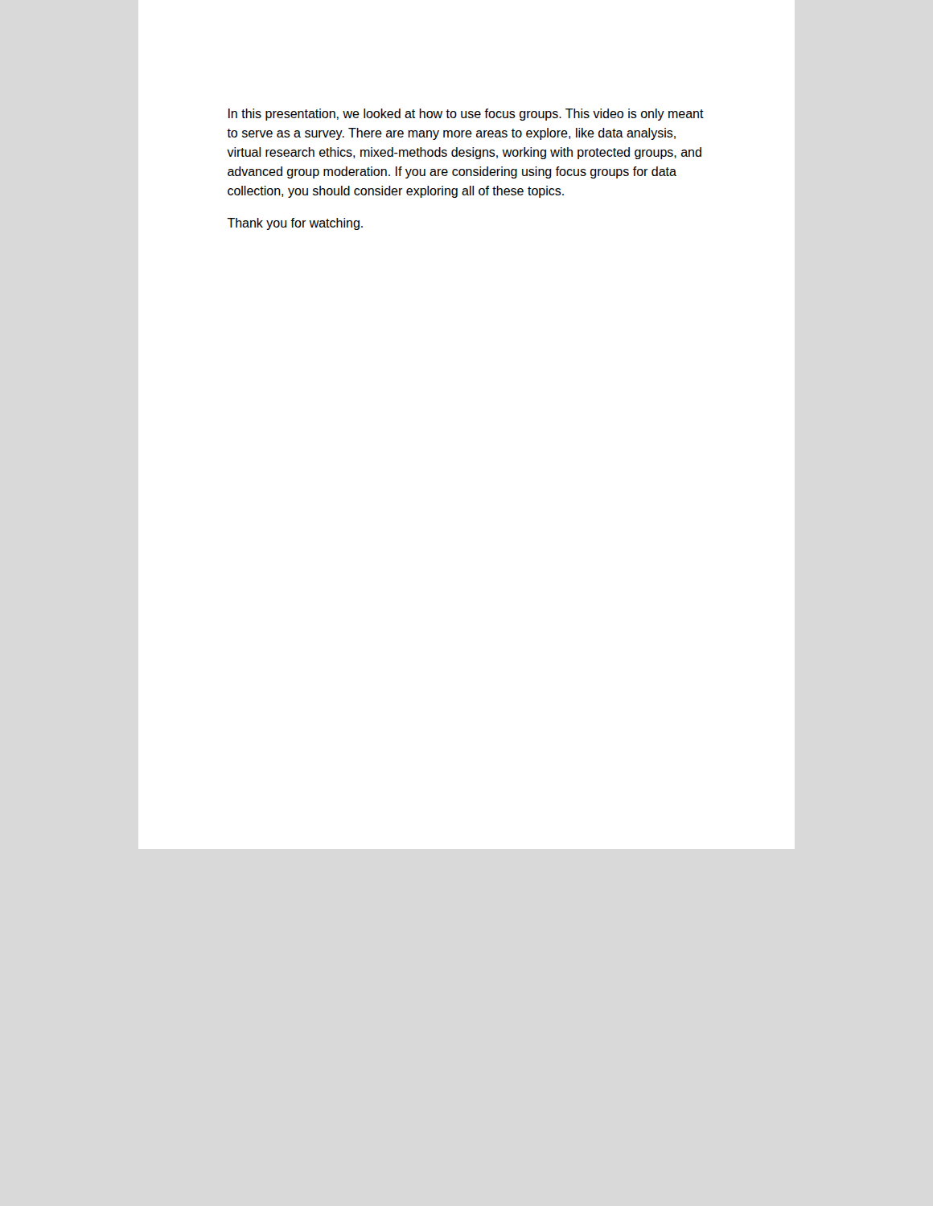In this presentation, we looked at how to use focus groups. This video is only meant to serve as a survey. There are many more areas to explore, like data analysis, virtual research ethics, mixed-methods designs, working with protected groups, and advanced group moderation. If you are considering using focus groups for data collection, you should consider exploring all of these topics.
Thank you for watching.